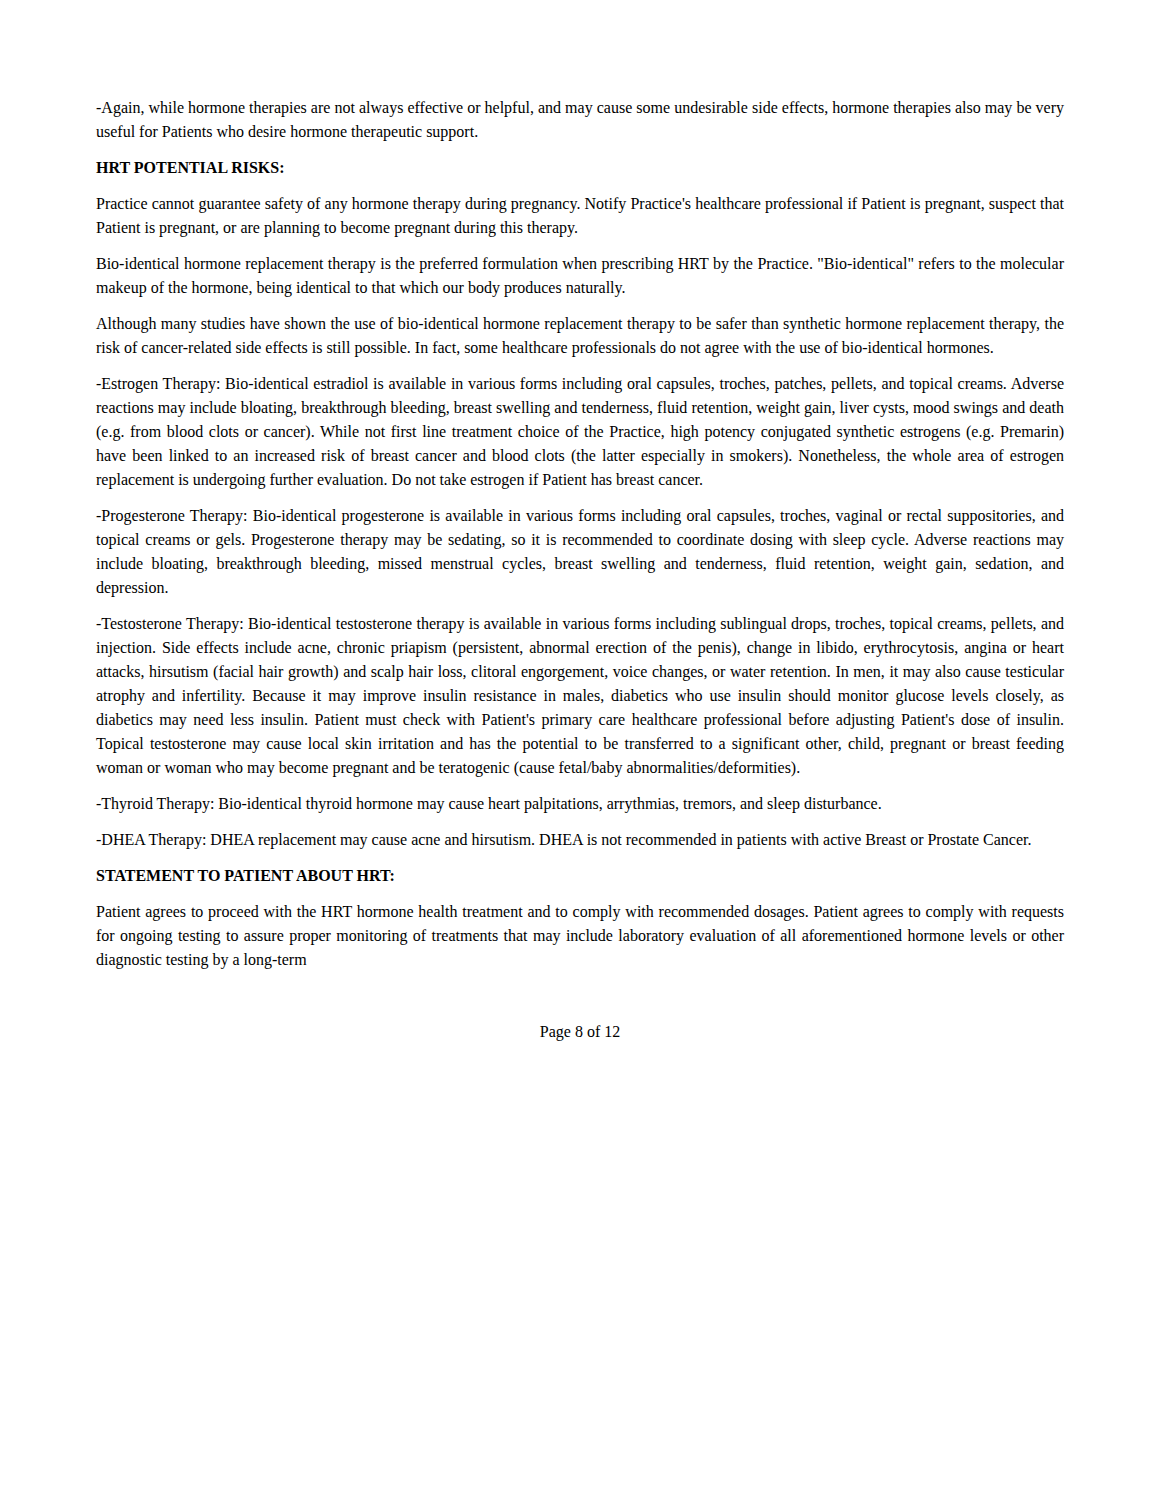-Again, while hormone therapies are not always effective or helpful, and may cause some undesirable side effects, hormone therapies also may be very useful for Patients who desire hormone therapeutic support.
HRT POTENTIAL RISKS:
Practice cannot guarantee safety of any hormone therapy during pregnancy. Notify Practice's healthcare professional if Patient is pregnant, suspect that Patient is pregnant, or are planning to become pregnant during this therapy.
Bio-identical hormone replacement therapy is the preferred formulation when prescribing HRT by the Practice. "Bio-identical" refers to the molecular makeup of the hormone, being identical to that which our body produces naturally.
Although many studies have shown the use of bio-identical hormone replacement therapy to be safer than synthetic hormone replacement therapy, the risk of cancer-related side effects is still possible. In fact, some healthcare professionals do not agree with the use of bio-identical hormones.
-Estrogen Therapy: Bio-identical estradiol is available in various forms including oral capsules, troches, patches, pellets, and topical creams. Adverse reactions may include bloating, breakthrough bleeding, breast swelling and tenderness, fluid retention, weight gain, liver cysts, mood swings and death (e.g. from blood clots or cancer). While not first line treatment choice of the Practice, high potency conjugated synthetic estrogens (e.g. Premarin) have been linked to an increased risk of breast cancer and blood clots (the latter especially in smokers). Nonetheless, the whole area of estrogen replacement is undergoing further evaluation. Do not take estrogen if Patient has breast cancer.
-Progesterone Therapy: Bio-identical progesterone is available in various forms including oral capsules, troches, vaginal or rectal suppositories, and topical creams or gels. Progesterone therapy may be sedating, so it is recommended to coordinate dosing with sleep cycle. Adverse reactions may include bloating, breakthrough bleeding, missed menstrual cycles, breast swelling and tenderness, fluid retention, weight gain, sedation, and depression.
-Testosterone Therapy: Bio-identical testosterone therapy is available in various forms including sublingual drops, troches, topical creams, pellets, and injection. Side effects include acne, chronic priapism (persistent, abnormal erection of the penis), change in libido, erythrocytosis, angina or heart attacks, hirsutism (facial hair growth) and scalp hair loss, clitoral engorgement, voice changes, or water retention. In men, it may also cause testicular atrophy and infertility. Because it may improve insulin resistance in males, diabetics who use insulin should monitor glucose levels closely, as diabetics may need less insulin. Patient must check with Patient's primary care healthcare professional before adjusting Patient's dose of insulin. Topical testosterone may cause local skin irritation and has the potential to be transferred to a significant other, child, pregnant or breast feeding woman or woman who may become pregnant and be teratogenic (cause fetal/baby abnormalities/deformities).
-Thyroid Therapy: Bio-identical thyroid hormone may cause heart palpitations, arrythmias, tremors, and sleep disturbance.
-DHEA Therapy: DHEA replacement may cause acne and hirsutism. DHEA is not recommended in patients with active Breast or Prostate Cancer.
STATEMENT TO PATIENT ABOUT HRT:
Patient agrees to proceed with the HRT hormone health treatment and to comply with recommended dosages. Patient agrees to comply with requests for ongoing testing to assure proper monitoring of treatments that may include laboratory evaluation of all aforementioned hormone levels or other diagnostic testing by a long-term
Page 8 of 12